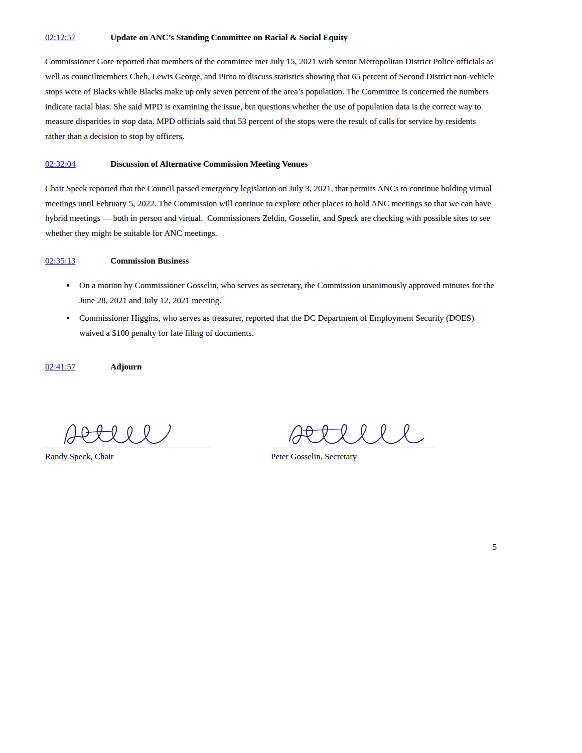02:12:57 Update on ANC’s Standing Committee on Racial & Social Equity
Commissioner Gore reported that members of the committee met July 15, 2021 with senior Metropolitan District Police officials as well as councilmembers Cheh, Lewis George, and Pinto to discuss statistics showing that 65 percent of Second District non-vehicle stops were of Blacks while Blacks make up only seven percent of the area’s population. The Committee is concerned the numbers indicate racial bias. She said MPD is examining the issue, but questions whether the use of population data is the correct way to measure disparities in stop data. MPD officials said that 53 percent of the stops were the result of calls for service by residents rather than a decision to stop by officers.
02:32:04 Discussion of Alternative Commission Meeting Venues
Chair Speck reported that the Council passed emergency legislation on July 3, 2021, that permits ANCs to continue holding virtual meetings until February 5, 2022. The Commission will continue to explore other places to hold ANC meetings so that we can have hybrid meetings — both in person and virtual. Commissioners Zeldin, Gosselin, and Speck are checking with possible sites to see whether they might be suitable for ANC meetings.
02:35:13 Commission Business
On a motion by Commissioner Gosselin, who serves as secretary, the Commission unanimously approved minutes for the June 28, 2021 and July 12, 2021 meeting.
Commissioner Higgins, who serves as treasurer, reported that the DC Department of Employment Security (DOES) waived a $100 penalty for late filing of documents.
02:41:57 Adjourn
| Randy Speck, Chair | Peter Gosselin, Secretary |
5